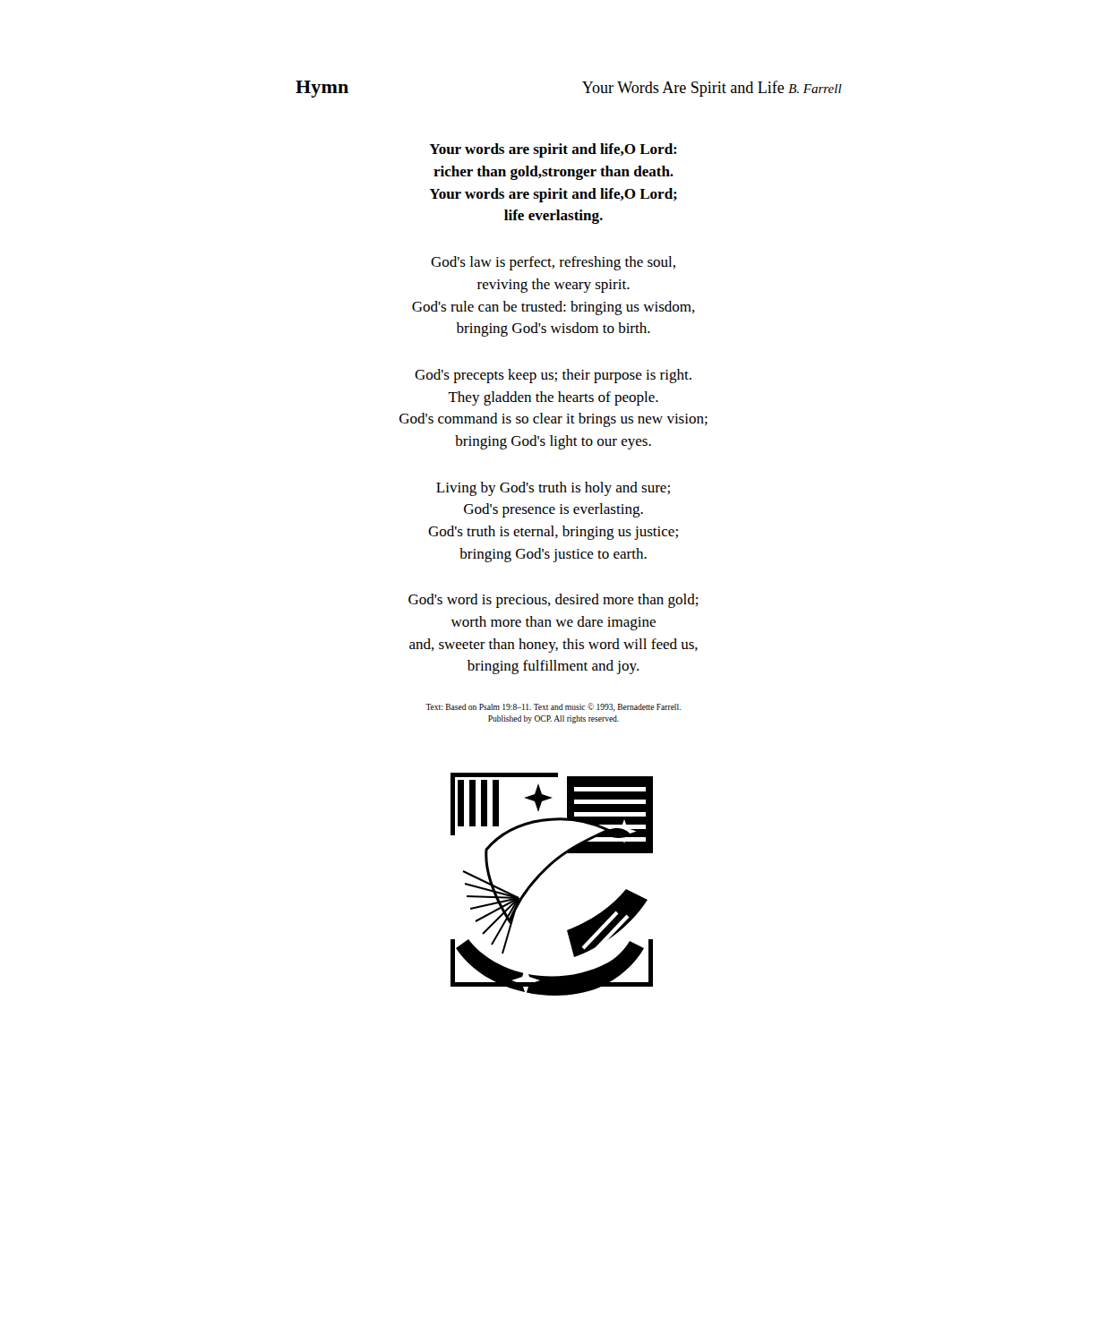Hymn
Your Words Are Spirit and Life B. Farrell
Your words are spirit and life,O Lord:
richer than gold,stronger than death.
Your words are spirit and life,O Lord;
life everlasting.
God's law is perfect, refreshing the soul,
reviving the weary spirit.
God's rule can be trusted: bringing us wisdom,
bringing God's wisdom to birth.
God's precepts keep us; their purpose is right.
They gladden the hearts of people.
God's command is so clear it brings us new vision;
bringing God's light to our eyes.
Living by God's truth is holy and sure;
God's presence is everlasting.
God's truth is eternal, bringing us justice;
bringing God's justice to earth.
God's word is precious, desired more than gold;
worth more than we dare imagine
and, sweeter than honey, this word will feed us,
bringing fulfillment and joy.
Text: Based on Psalm 19:8–11. Text and music © 1993, Bernadette Farrell.
Published by OCP. All rights reserved.